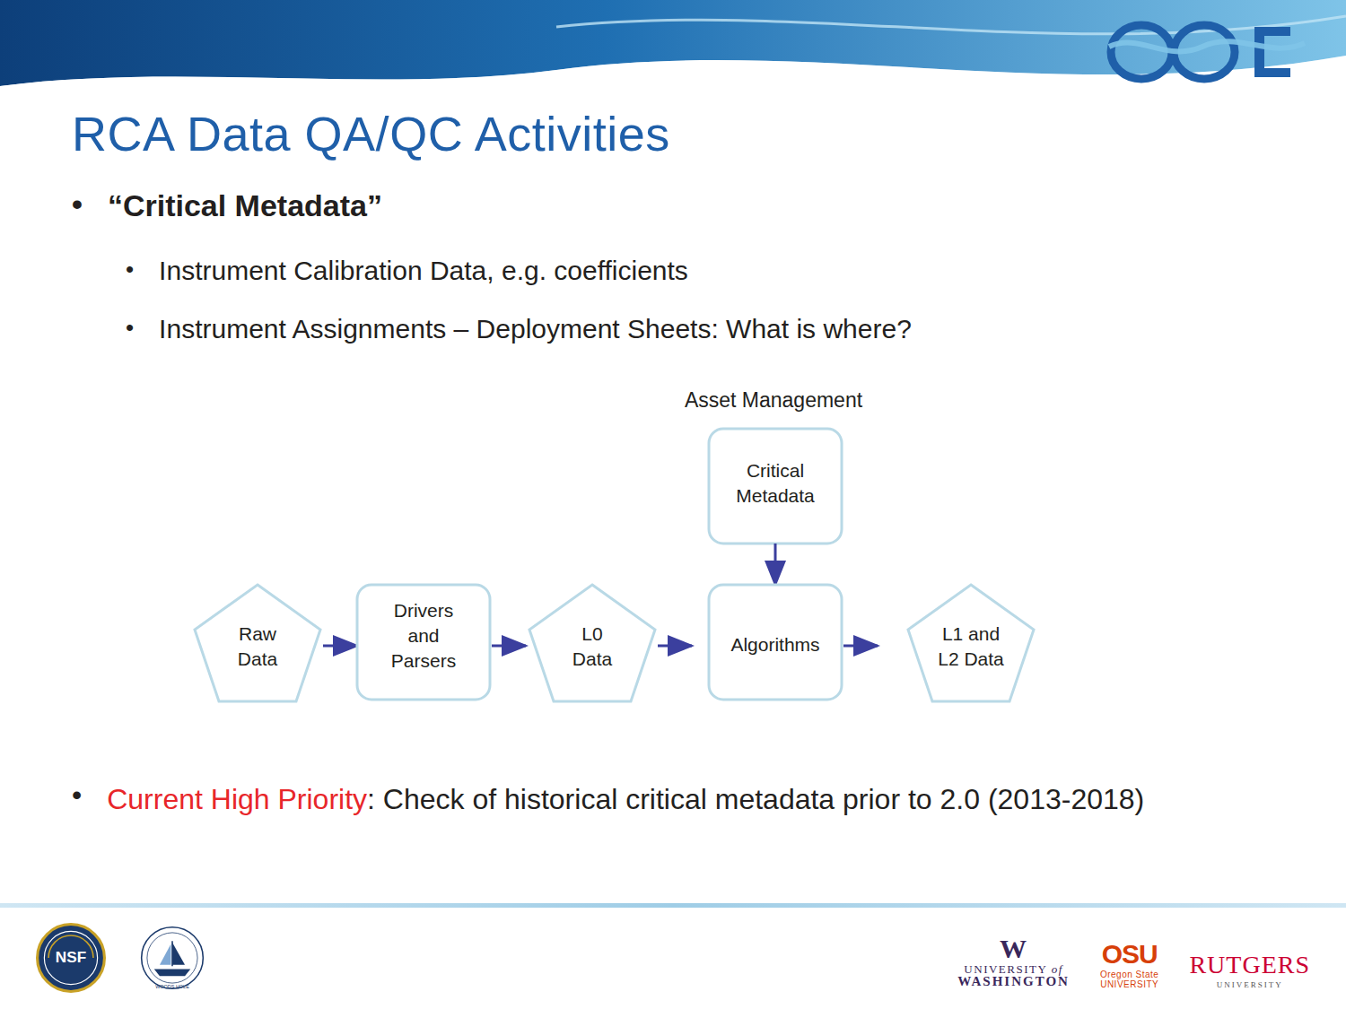RCA Data QA/QC Activities
•“Critical Metadata”
•Instrument Calibration Data, e.g. coefficients
•Instrument Assignments – Deployment Sheets: What is where?
Asset Management Critical Metadata Raw Data Drivers and Parsers L0 Data Algorithms L1 and L2 Data
•Current High Priority: Check of historical critical metadata prior to 2.0 (2013-2018)
NSF
WOODS HOLE
W
UNIVERSITY of
WASHINGTON
OSU
Oregon State
UNIVERSITY
RUTGERS
UNIVERSITY